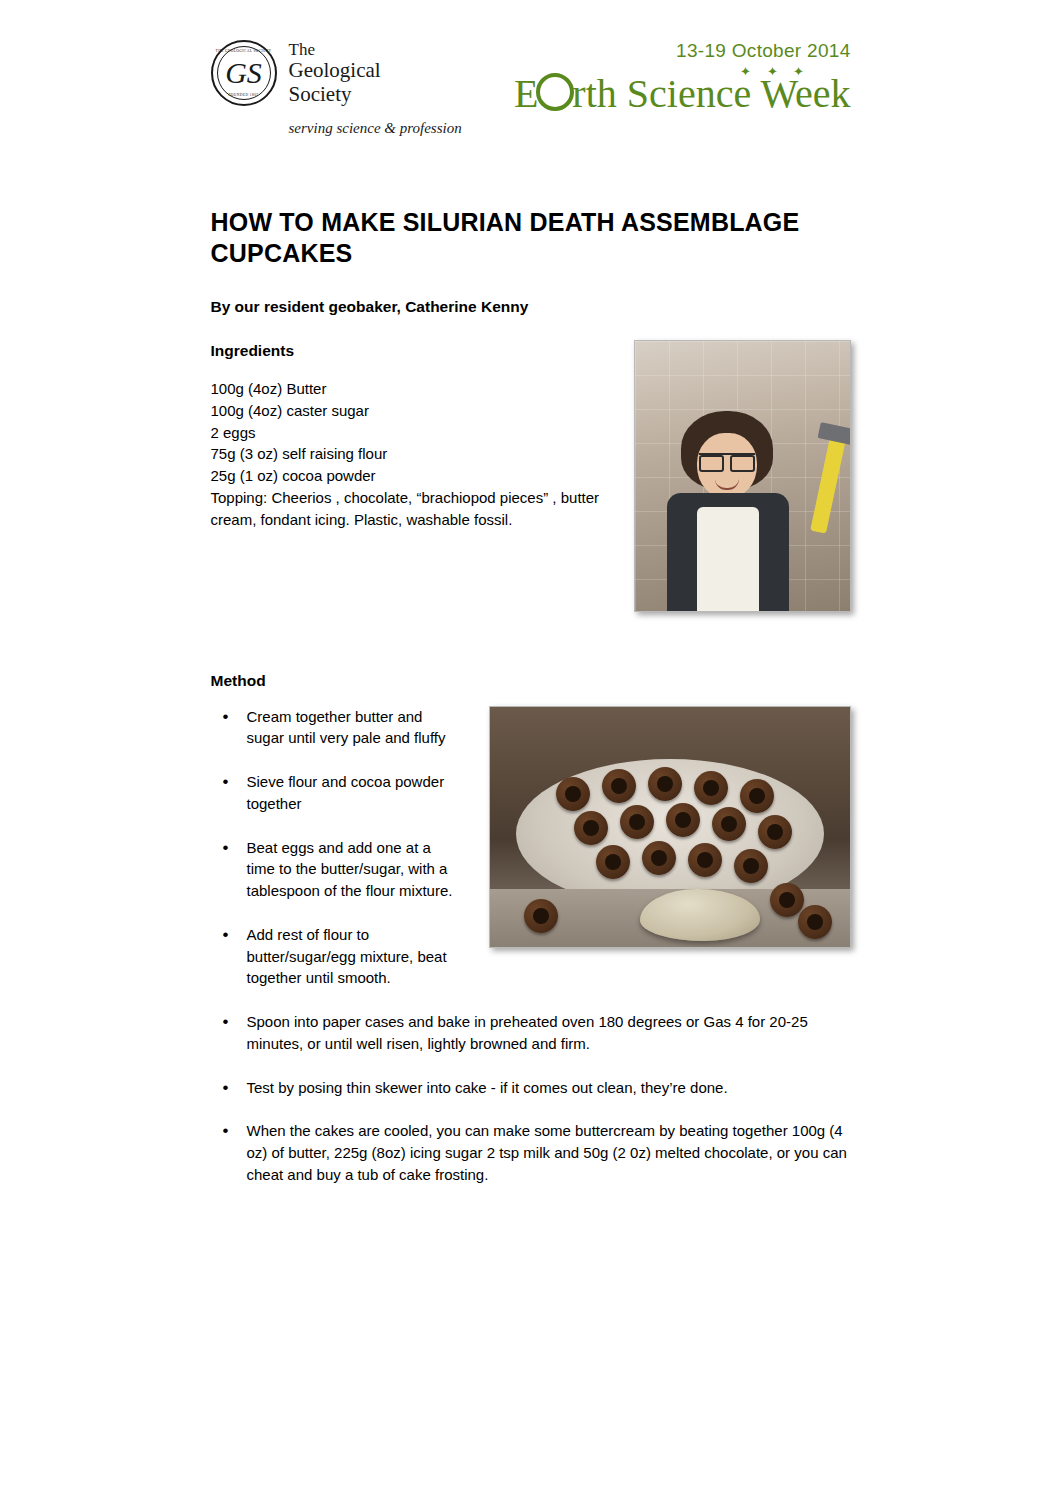THE GEOLOGICAL SOCIETY GS FOUNDED 1807
The Geological
Society
serving science & profession
13-19 October 2014
✦ ✦ ✦
E rth Science Week
HOW TO MAKE SILURIAN DEATH ASSEMBLAGE CUPCAKES
By our resident geobaker, Catherine Kenny
Ingredients
100g (4oz) Butter
100g (4oz) caster sugar
2 eggs
75g (3 oz) self raising flour
25g (1 oz) cocoa powder
Topping: Cheerios , chocolate, “brachiopod pieces” , butter cream, fondant icing. Plastic, washable fossil.
Method
Cream together butter and sugar until very pale and fluffy
Sieve flour and cocoa powder together
Beat eggs and add one at a time to the butter/sugar, with a tablespoon of the flour mixture.
Add rest of flour to butter/sugar/egg mixture, beat together until smooth.
Spoon into paper cases and bake in preheated oven 180 degrees or Gas 4 for 20-25 minutes, or until well risen, lightly browned and firm.
Test by posing thin skewer into cake - if it comes out clean, they’re done.
When the cakes are cooled, you can make some buttercream by beating together 100g (4 oz) of butter, 225g (8oz) icing sugar 2 tsp milk and 50g (2 0z) melted chocolate, or you can cheat and buy a tub of cake frosting.